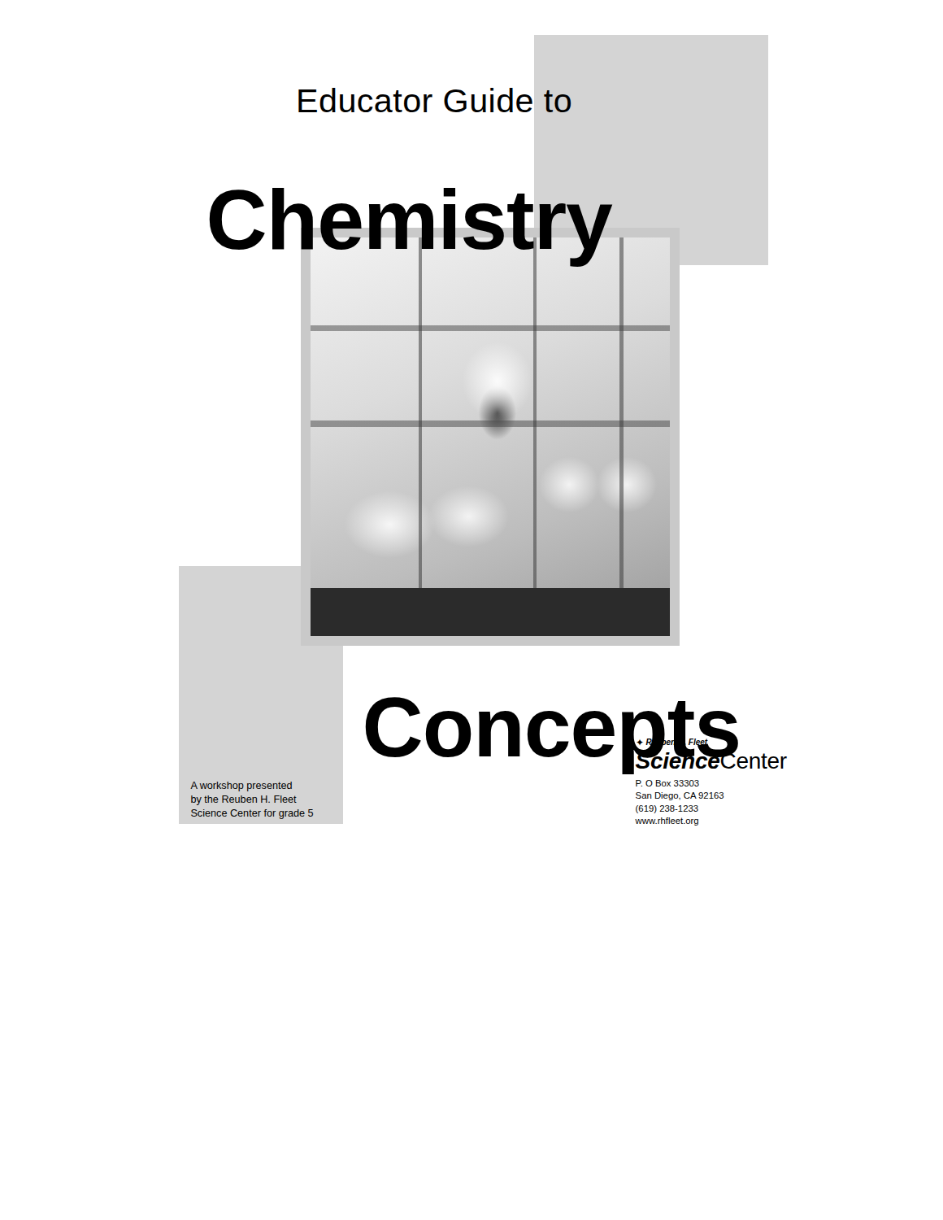Educator Guide to
Chemistry
Concepts
A workshop presented
by the Reuben H. Fleet
Science Center for grade 5
✦ Reuben H. Fleet
Science Center
P. O Box 33303
San Diego, CA 92163
(619) 238-1233
www.rhfleet.org